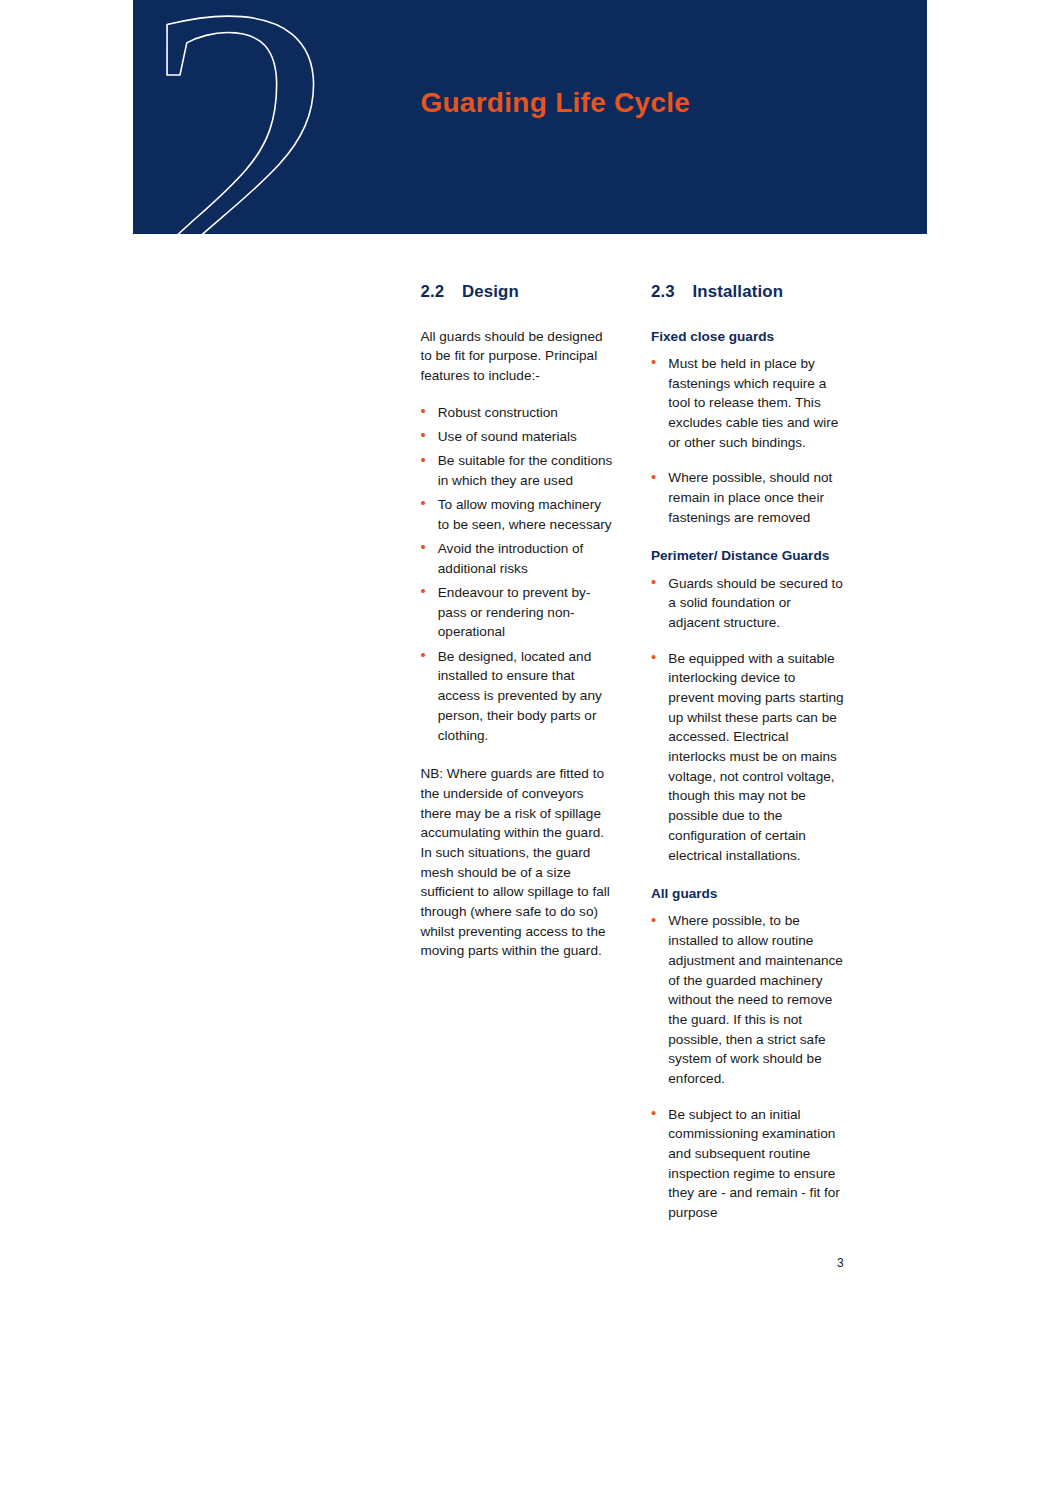2
Guarding Life Cycle
2.2 Design
All guards should be designed to be fit for purpose. Principal features to include:-
Robust construction
Use of sound materials
Be suitable for the conditions in which they are used
To allow moving machinery to be seen, where necessary
Avoid the introduction of additional risks
Endeavour to prevent by-pass or rendering non-operational
Be designed, located and installed to ensure that access is prevented by any person, their body parts or clothing.
NB: Where guards are fitted to the underside of conveyors there may be a risk of spillage accumulating within the guard. In such situations, the guard mesh should be of a size sufficient to allow spillage to fall through (where safe to do so) whilst preventing access to the moving parts within the guard.
2.3 Installation
Fixed close guards
Must be held in place by fastenings which require a tool to release them. This excludes cable ties and wire or other such bindings.
Where possible, should not remain in place once their fastenings are removed
Perimeter/ Distance Guards
Guards should be secured to a solid foundation or adjacent structure.
Be equipped with a suitable interlocking device to prevent moving parts starting up whilst these parts can be accessed. Electrical interlocks must be on mains voltage, not control voltage, though this may not be possible due to the configuration of certain electrical installations.
All guards
Where possible, to be installed to allow routine adjustment and maintenance of the guarded machinery without the need to remove the guard. If this is not possible, then a strict safe system of work should be enforced.
Be subject to an initial commissioning examination and subsequent routine inspection regime to ensure they are - and remain - fit for purpose
3